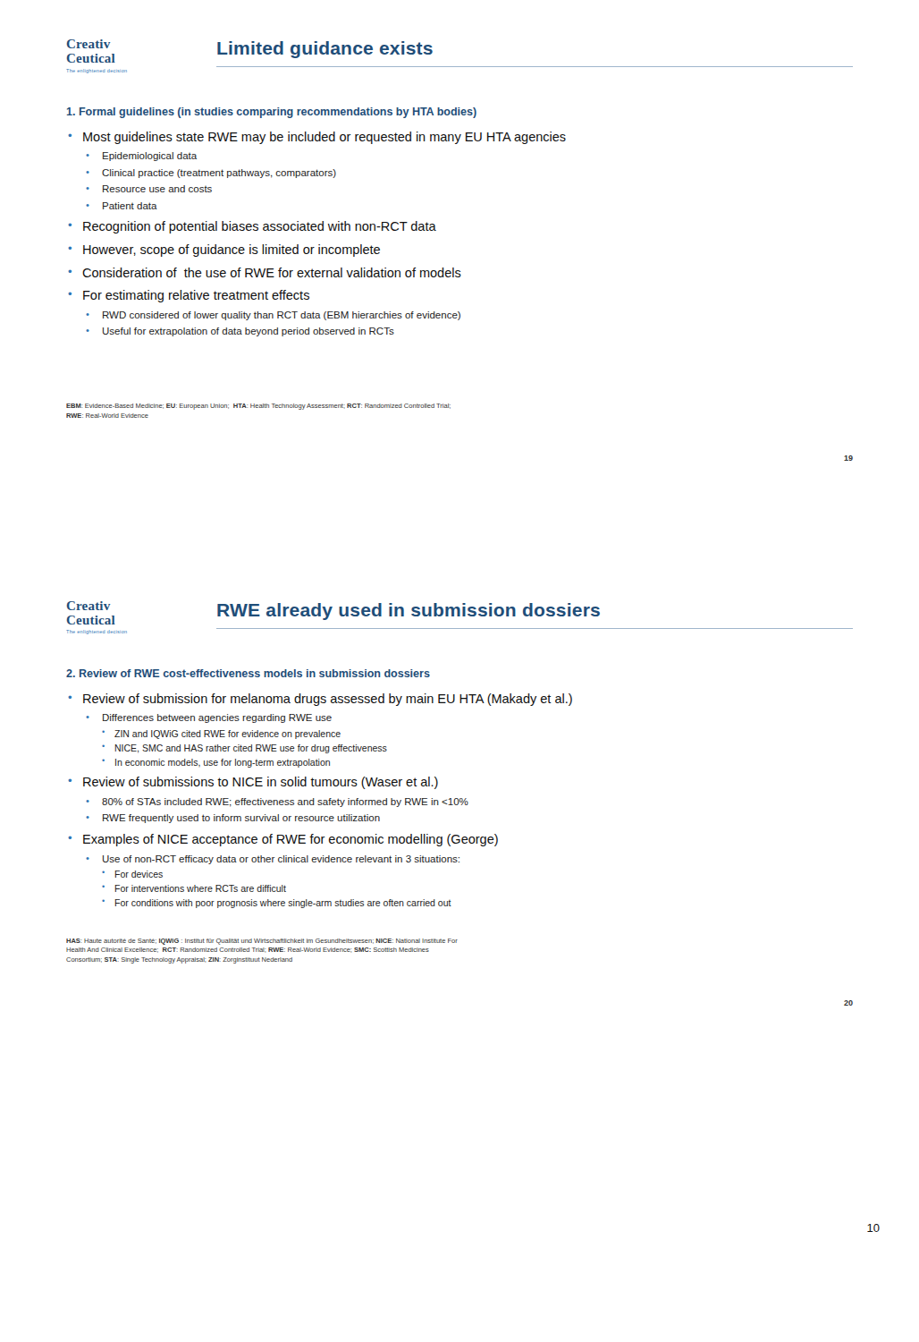Creativ
Ceutical
The enlightened decision
Limited guidance exists
1. Formal guidelines (in studies comparing recommendations by HTA bodies)
Most guidelines state RWE may be included or requested in many EU HTA agencies
Epidemiological data
Clinical practice (treatment pathways, comparators)
Resource use and costs
Patient data
Recognition of potential biases associated with non-RCT data
However, scope of guidance is limited or incomplete
Consideration of the use of RWE for external validation of models
For estimating relative treatment effects
RWD considered of lower quality than RCT data (EBM hierarchies of evidence)
Useful for extrapolation of data beyond period observed in RCTs
EBM: Evidence-Based Medicine; EU: European Union; HTA: Health Technology Assessment; RCT: Randomized Controlled Trial;
RWE: Real-World Evidence
19
Creativ
Ceutical
The enlightened decision
RWE already used in submission dossiers
2. Review of RWE cost-effectiveness models in submission dossiers
Review of submission for melanoma drugs assessed by main EU HTA (Makady et al.)
Differences between agencies regarding RWE use
ZIN and IQWiG cited RWE for evidence on prevalence
NICE, SMC and HAS rather cited RWE use for drug effectiveness
In economic models, use for long-term extrapolation
Review of submissions to NICE in solid tumours (Waser et al.)
80% of STAs included RWE; effectiveness and safety informed by RWE in <10%
RWE frequently used to inform survival or resource utilization
Examples of NICE acceptance of RWE for economic modelling (George)
Use of non-RCT efficacy data or other clinical evidence relevant in 3 situations:
For devices
For interventions where RCTs are difficult
For conditions with poor prognosis where single-arm studies are often carried out
HAS: Haute autorité de Santé; IQWiG : Institut für Qualität und Wirtschaftlichkeit im Gesundheitswesen; NICE: National Institute For
Health And Clinical Excellence; RCT: Randomized Controlled Trial; RWE: Real-World Evidence; SMC: Scottish Medicines
Consortium; STA: Single Technology Appraisal; ZIN: Zorginstituut Nederland
20
10